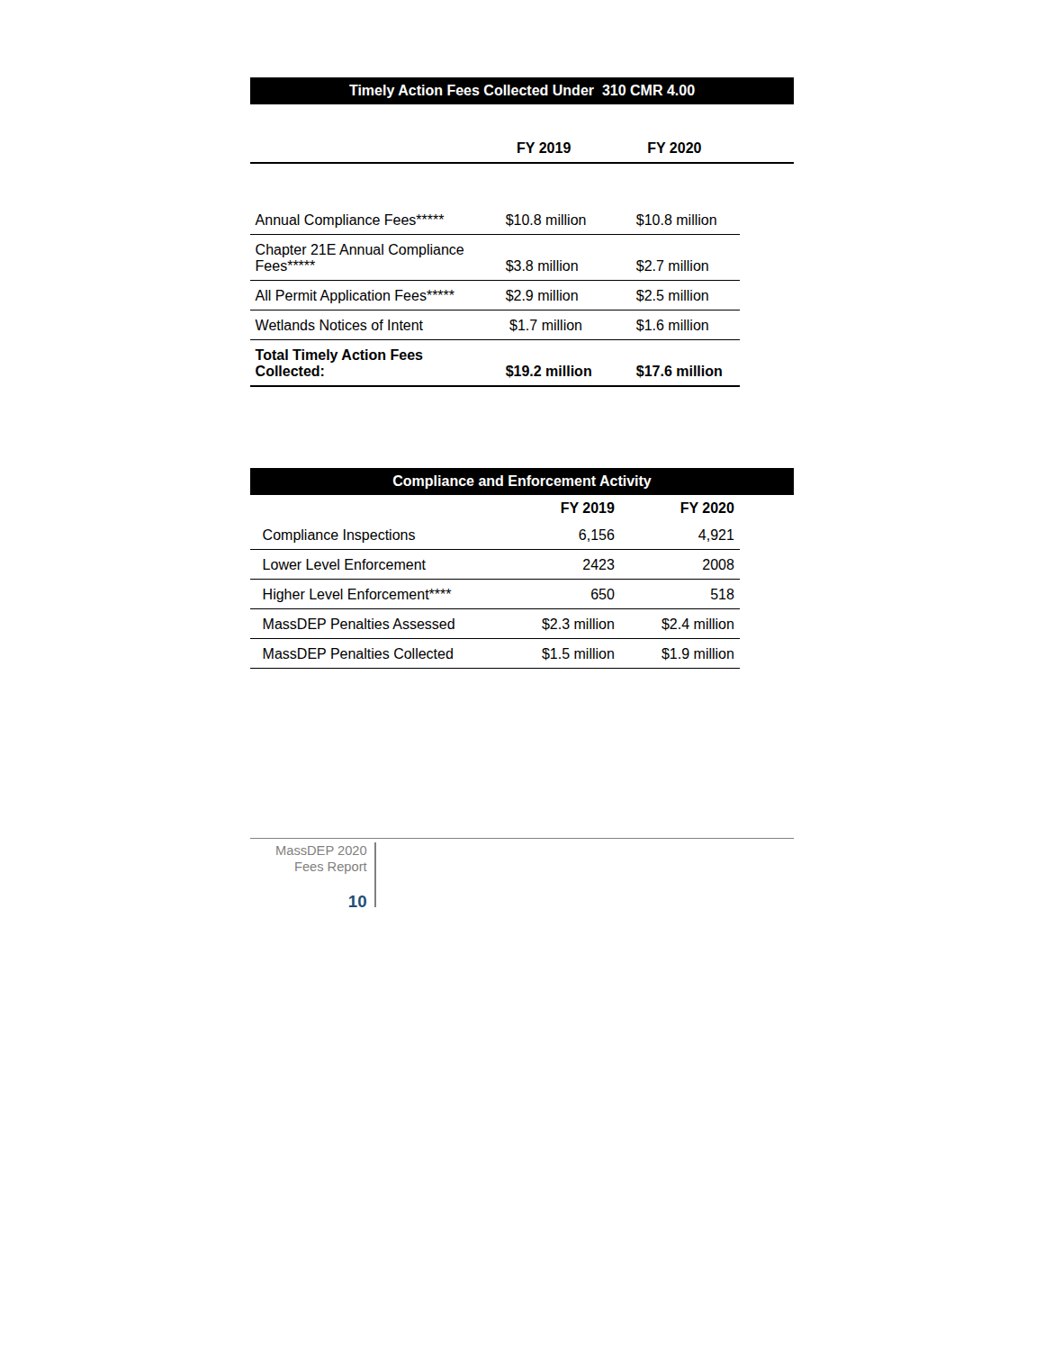| Timely Action Fees Collected Under 310 CMR 4.00 |
| | FY 2019 | FY 2020 | |
| Annual Compliance Fees***** | $10.8 million | $10.8 million | |
| Chapter 21E Annual Compliance Fees***** | $3.8 million | $2.7 million | |
| All Permit Application Fees***** | $2.9 million | $2.5 million | |
| Wetlands Notices of Intent | $1.7 million | $1.6 million | |
| Total Timely Action Fees Collected: | $19.2 million | $17.6 million | |
| Compliance and Enforcement Activity |
| | FY 2019 | FY 2020 | |
| Compliance Inspections | 6,156 | 4,921 | |
| Lower Level Enforcement | 2423 | 2008 | |
| Higher Level Enforcement**** | 650 | 518 | |
| MassDEP Penalties Assessed | $2.3 million | $2.4 million | |
| MassDEP Penalties Collected | $1.5 million | $1.9 million | |
MassDEP 2020
Fees Report
10